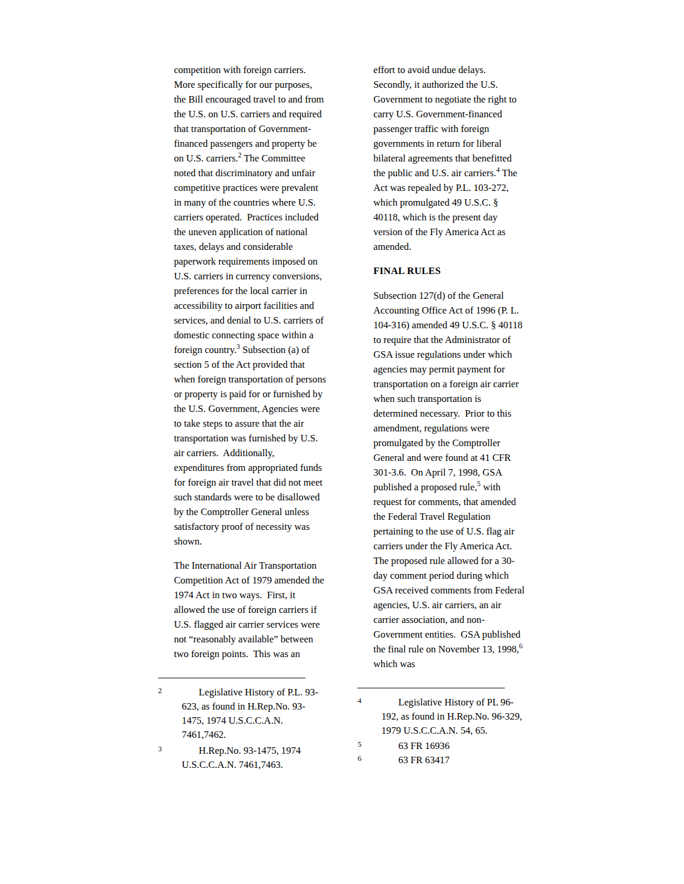competition with foreign carriers. More specifically for our purposes, the Bill encouraged travel to and from the U.S. on U.S. carriers and required that transportation of Government-financed passengers and property be on U.S. carriers.2 The Committee noted that discriminatory and unfair competitive practices were prevalent in many of the countries where U.S. carriers operated. Practices included the uneven application of national taxes, delays and considerable paperwork requirements imposed on U.S. carriers in currency conversions, preferences for the local carrier in accessibility to airport facilities and services, and denial to U.S. carriers of domestic connecting space within a foreign country.3 Subsection (a) of section 5 of the Act provided that when foreign transportation of persons or property is paid for or furnished by the U.S. Government, Agencies were to take steps to assure that the air transportation was furnished by U.S. air carriers. Additionally, expenditures from appropriated funds for foreign air travel that did not meet such standards were to be disallowed by the Comptroller General unless satisfactory proof of necessity was shown.
The International Air Transportation Competition Act of 1979 amended the 1974 Act in two ways. First, it allowed the use of foreign carriers if U.S. flagged air carrier services were not “reasonably available” between two foreign points. This was an
2
Legislative History of P.L. 93-623, as found in H.Rep.No. 93-1475, 1974 U.S.C.C.A.N. 7461,7462.
3
H.Rep.No. 93-1475, 1974 U.S.C.C.A.N. 7461,7463.
effort to avoid undue delays. Secondly, it authorized the U.S. Government to negotiate the right to carry U.S. Government-financed passenger traffic with foreign governments in return for liberal bilateral agreements that benefitted the public and U.S. air carriers.4 The Act was repealed by P.L. 103-272, which promulgated 49 U.S.C. § 40118, which is the present day version of the Fly America Act as amended.
FINAL RULES
Subsection 127(d) of the General Accounting Office Act of 1996 (P. L. 104-316) amended 49 U.S.C. § 40118 to require that the Administrator of GSA issue regulations under which agencies may permit payment for transportation on a foreign air carrier when such transportation is determined necessary. Prior to this amendment, regulations were promulgated by the Comptroller General and were found at 41 CFR 301-3.6. On April 7, 1998, GSA published a proposed rule,5 with request for comments, that amended the Federal Travel Regulation pertaining to the use of U.S. flag air carriers under the Fly America Act. The proposed rule allowed for a 30-day comment period during which GSA received comments from Federal agencies, U.S. air carriers, an air carrier association, and non-Government entities. GSA published the final rule on November 13, 1998,6 which was
4
Legislative History of PL 96-192, as found in H.Rep.No. 96-329, 1979 U.S.C.C.A.N. 54, 65.
5
63 FR 16936
6
63 FR 63417